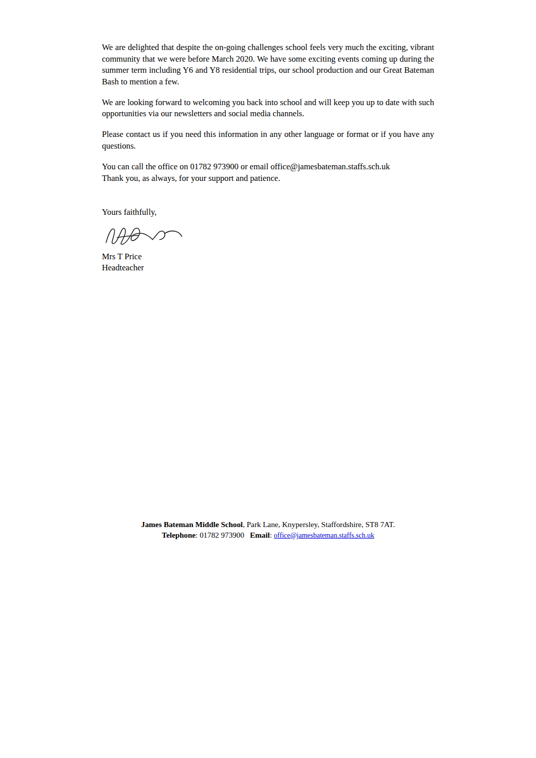We are delighted that despite the on-going challenges school feels very much the exciting, vibrant community that we were before March 2020. We have some exciting events coming up during the summer term including Y6 and Y8 residential trips, our school production and our Great Bateman Bash to mention a few.
We are looking forward to welcoming you back into school and will keep you up to date with such opportunities via our newsletters and social media channels.
Please contact us if you need this information in any other language or format or if you have any questions.
You can call the office on 01782 973900 or email office@jamesbateman.staffs.sch.uk
Thank you, as always, for your support and patience.
Yours faithfully,
Mrs T Price
Headteacher
James Bateman Middle School, Park Lane, Knypersley, Staffordshire, ST8 7AT.
Telephone: 01782 973900 Email: office@jamesbateman.staffs.sch.uk